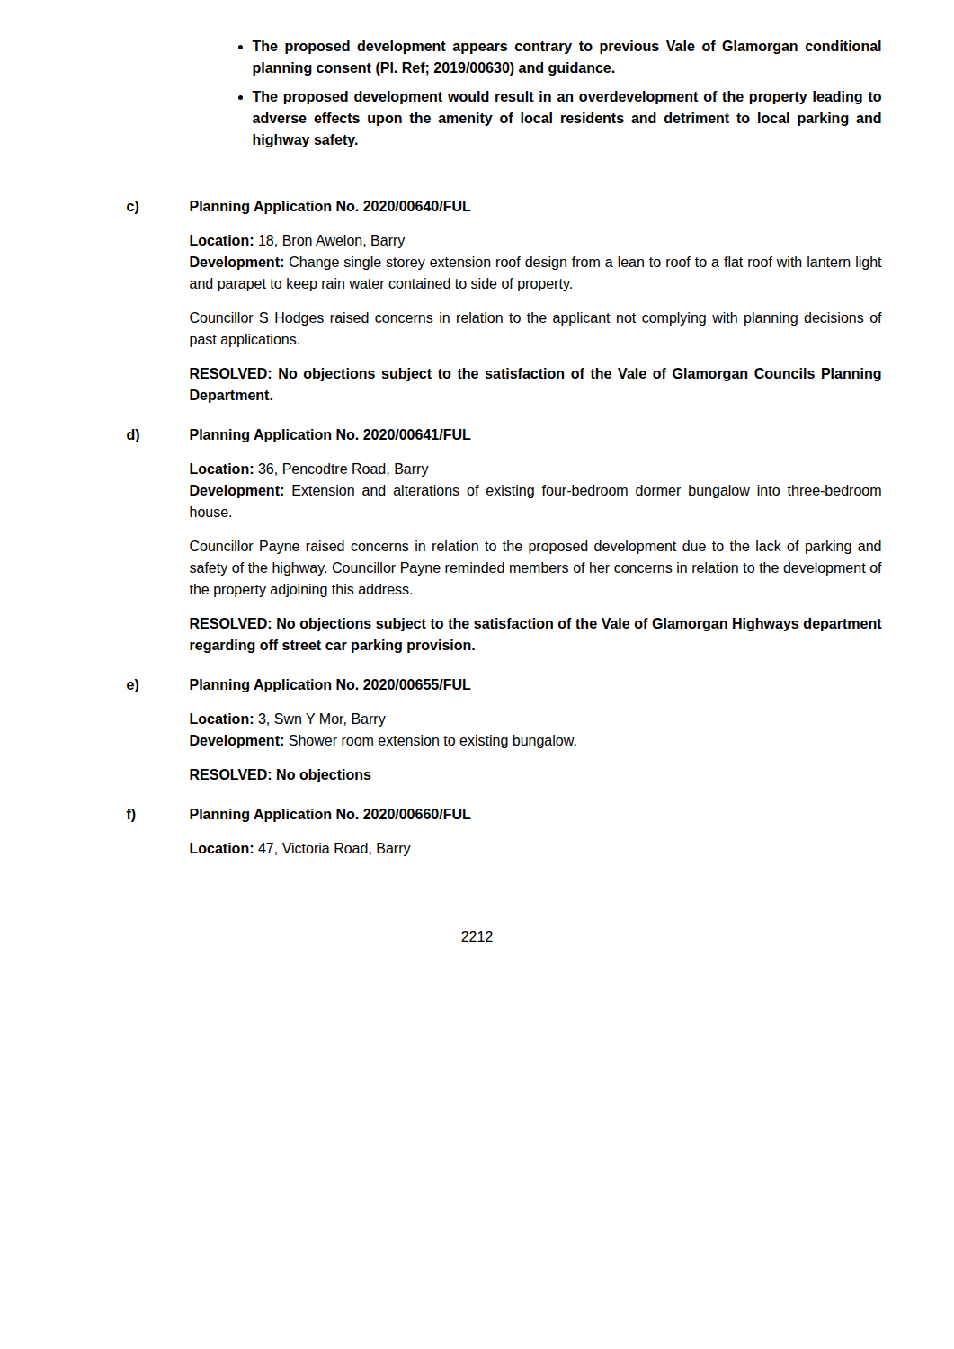The proposed development appears contrary to previous Vale of Glamorgan conditional planning consent (Pl. Ref; 2019/00630) and guidance.
The proposed development would result in an overdevelopment of the property leading to adverse effects upon the amenity of local residents and detriment to local parking and highway safety.
c)
Planning Application No. 2020/00640/FUL
Location: 18, Bron Awelon, Barry
Development: Change single storey extension roof design from a lean to roof to a flat roof with lantern light and parapet to keep rain water contained to side of property.
Councillor S Hodges raised concerns in relation to the applicant not complying with planning decisions of past applications.
RESOLVED: No objections subject to the satisfaction of the Vale of Glamorgan Councils Planning Department.
d)
Planning Application No. 2020/00641/FUL
Location: 36, Pencodtre Road, Barry
Development: Extension and alterations of existing four-bedroom dormer bungalow into three-bedroom house.
Councillor Payne raised concerns in relation to the proposed development due to the lack of parking and safety of the highway. Councillor Payne reminded members of her concerns in relation to the development of the property adjoining this address.
RESOLVED: No objections subject to the satisfaction of the Vale of Glamorgan Highways department regarding off street car parking provision.
e)
Planning Application No. 2020/00655/FUL
Location: 3, Swn Y Mor, Barry
Development: Shower room extension to existing bungalow.
RESOLVED: No objections
f)
Planning Application No. 2020/00660/FUL
Location: 47, Victoria Road, Barry
2212